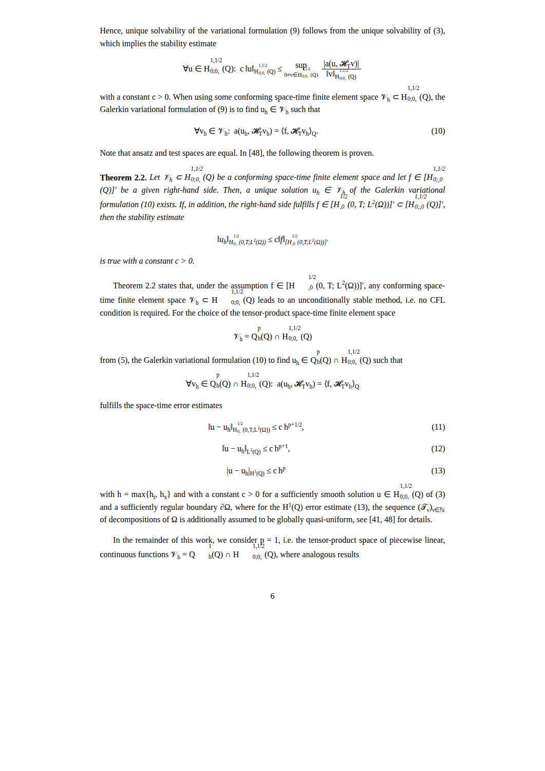Hence, unique solvability of the variational formulation (9) follows from the unique solvability of (3), which implies the stability estimate
∀u ∈ H1,1/20;0,(Q): c ‖u‖H1,1/20;0,(Q) ≤ sup 0≠v∈H1,1/20;0,(Q) |a(u, 𝓗Tv)|‖v‖H1,1/20;0,(Q)
with a constant c > 0. When using some conforming space-time finite element space 𝒱h ⊂ H1,1/20;0,(Q), the Galerkin variational formulation of (9) is to find uh ∈ 𝒱h such that
∀vh ∈ 𝒱h: a(uh, 𝓗Tvh) = ⟨f, 𝓗Tvh⟩Q.
(10)
Note that ansatz and test spaces are equal. In [48], the following theorem is proven.
Theorem 2.2. Let 𝒱h ⊂ H1,1/20;0,(Q) be a conforming space-time finite element space and let f ∈ [H1,1/20;,0(Q)]′ be a given right-hand side. Then, a unique solution uh ∈ 𝒱h of the Galerkin variational formulation (10) exists. If, in addition, the right-hand side fulfills f ∈ [H1/2,0(0, T; L2(Ω))]′ ⊂ [H1,1/20;,0(Q)]′, then the stability estimate
‖uh‖H1/20,(0,T;L2(Ω)) ≤ c‖f‖[H1/2,0(0,T;L2(Ω))]′
is true with a constant c > 0.
Theorem 2.2 states that, under the assumption f ∈ [H1/2,0(0, T; L2(Ω))]′, any conforming space-time finite element space 𝒱h ⊂ H1,1/20;0,(Q) leads to an unconditionally stable method, i.e. no CFL condition is required. For the choice of the tensor-product space-time finite element space
𝒱h = Qph(Q) ∩ H1,1/20;0,(Q)
from (5), the Galerkin variational formulation (10) to find uh ∈ Qph(Q) ∩ H1,1/20;0,(Q) such that
∀vh ∈ Qph(Q) ∩ H1,1/20;0,(Q): a(uh, 𝓗Tvh) = ⟨f, 𝓗Tvh⟩Q
fulfills the space-time error estimates
‖u − uh‖H1/20,(0,T;L2(Ω)) ≤ c hp+1/2,
(11)
‖u − uh‖L2(Q) ≤ c hp+1,
(12)
|u − uh|H1(Q) ≤ c hp
(13)
with h = max{ht, hx} and with a constant c > 0 for a sufficiently smooth solution u ∈ H1,1/20;0,(Q) of (3) and a sufficiently regular boundary ∂Ω, where for the H1(Q) error estimate (13), the sequence (𝒯ν)ν∈ℕ of decompositions of Ω is additionally assumed to be globally quasi-uniform, see [41, 48] for details.
In the remainder of this work, we consider p = 1, i.e. the tensor-product space of piecewise linear, continuous functions 𝒱h = Q1 h(Q) ∩ H1,1/20;0,(Q), where analogous results
6